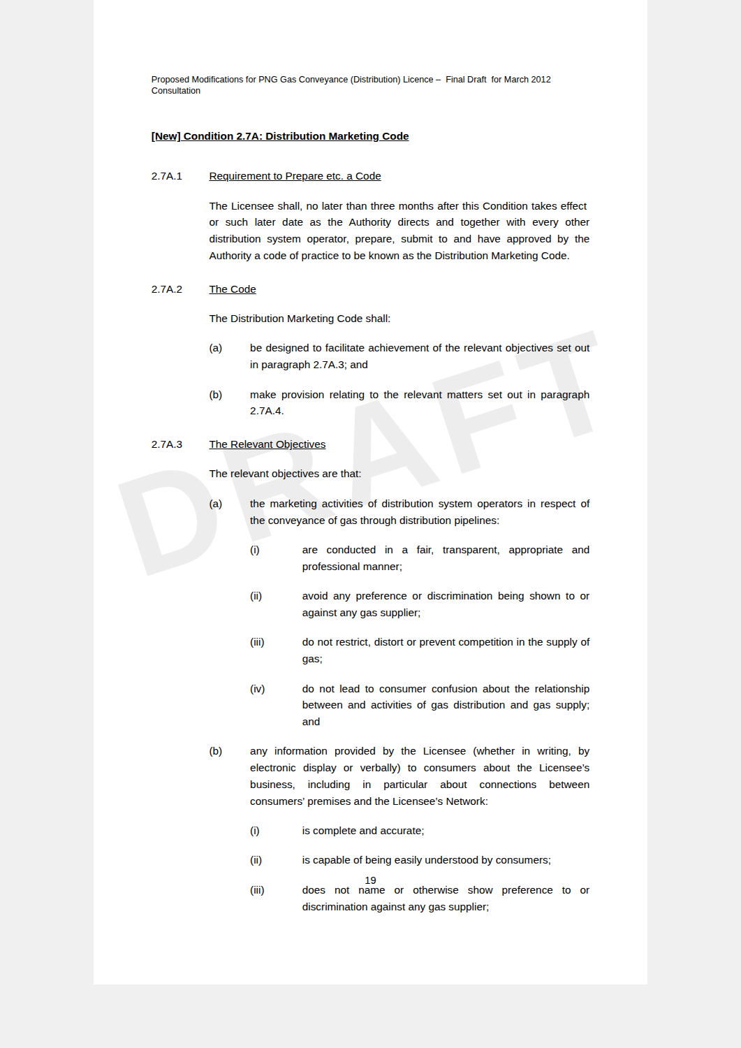DRAFT
Proposed Modifications for PNG Gas Conveyance (Distribution) Licence – Final Draft for March 2012 Consultation
[New] Condition 2.7A: Distribution Marketing Code
2.7A.1 Requirement to Prepare etc. a Code
The Licensee shall, no later than three months after this Condition takes effect or such later date as the Authority directs and together with every other distribution system operator, prepare, submit to and have approved by the Authority a code of practice to be known as the Distribution Marketing Code.
2.7A.2 The Code
The Distribution Marketing Code shall:
(a) be designed to facilitate achievement of the relevant objectives set out in paragraph 2.7A.3; and
(b) make provision relating to the relevant matters set out in paragraph 2.7A.4.
2.7A.3 The Relevant Objectives
The relevant objectives are that:
(a) the marketing activities of distribution system operators in respect of the conveyance of gas through distribution pipelines:
(i) are conducted in a fair, transparent, appropriate and professional manner;
(ii) avoid any preference or discrimination being shown to or against any gas supplier;
(iii) do not restrict, distort or prevent competition in the supply of gas;
(iv) do not lead to consumer confusion about the relationship between and activities of gas distribution and gas supply; and
(b) any information provided by the Licensee (whether in writing, by electronic display or verbally) to consumers about the Licensee’s business, including in particular about connections between consumers’ premises and the Licensee’s Network:
(i) is complete and accurate;
(ii) is capable of being easily understood by consumers;
(iii) does not name or otherwise show preference to or discrimination against any gas supplier;
19